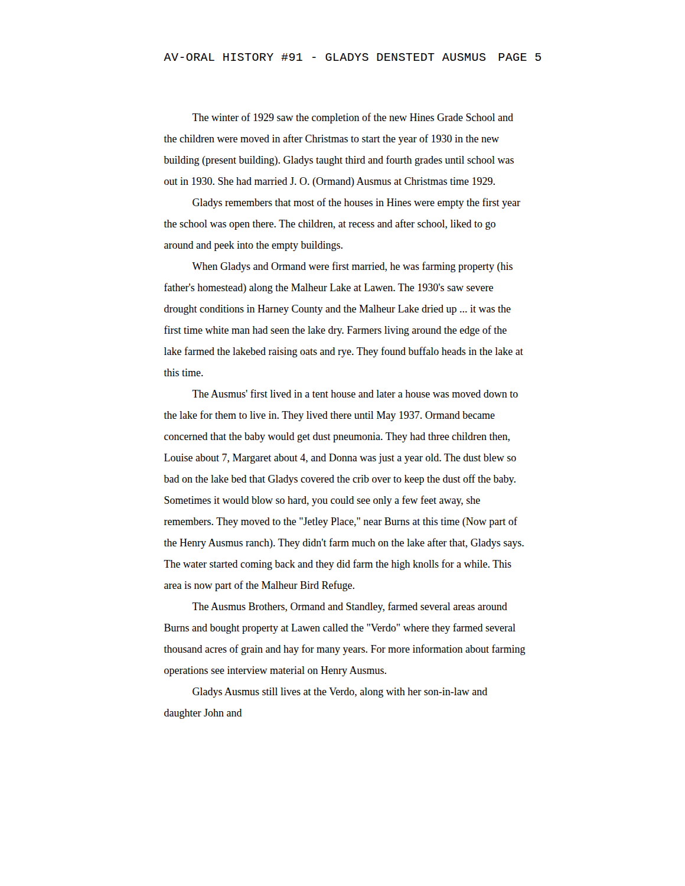AV-Oral History #91 - Gladys Denstedt Ausmus Page 5
The winter of 1929 saw the completion of the new Hines Grade School and the children were moved in after Christmas to start the year of 1930 in the new building (present building). Gladys taught third and fourth grades until school was out in 1930. She had married J. O. (Ormand) Ausmus at Christmas time 1929.
Gladys remembers that most of the houses in Hines were empty the first year the school was open there. The children, at recess and after school, liked to go around and peek into the empty buildings.
When Gladys and Ormand were first married, he was farming property (his father's homestead) along the Malheur Lake at Lawen. The 1930's saw severe drought conditions in Harney County and the Malheur Lake dried up ... it was the first time white man had seen the lake dry. Farmers living around the edge of the lake farmed the lakebed raising oats and rye. They found buffalo heads in the lake at this time.
The Ausmus' first lived in a tent house and later a house was moved down to the lake for them to live in. They lived there until May 1937. Ormand became concerned that the baby would get dust pneumonia. They had three children then, Louise about 7, Margaret about 4, and Donna was just a year old. The dust blew so bad on the lake bed that Gladys covered the crib over to keep the dust off the baby. Sometimes it would blow so hard, you could see only a few feet away, she remembers. They moved to the "Jetley Place," near Burns at this time (Now part of the Henry Ausmus ranch). They didn't farm much on the lake after that, Gladys says. The water started coming back and they did farm the high knolls for a while. This area is now part of the Malheur Bird Refuge.
The Ausmus Brothers, Ormand and Standley, farmed several areas around Burns and bought property at Lawen called the "Verdo" where they farmed several thousand acres of grain and hay for many years. For more information about farming operations see interview material on Henry Ausmus.
Gladys Ausmus still lives at the Verdo, along with her son-in-law and daughter John and